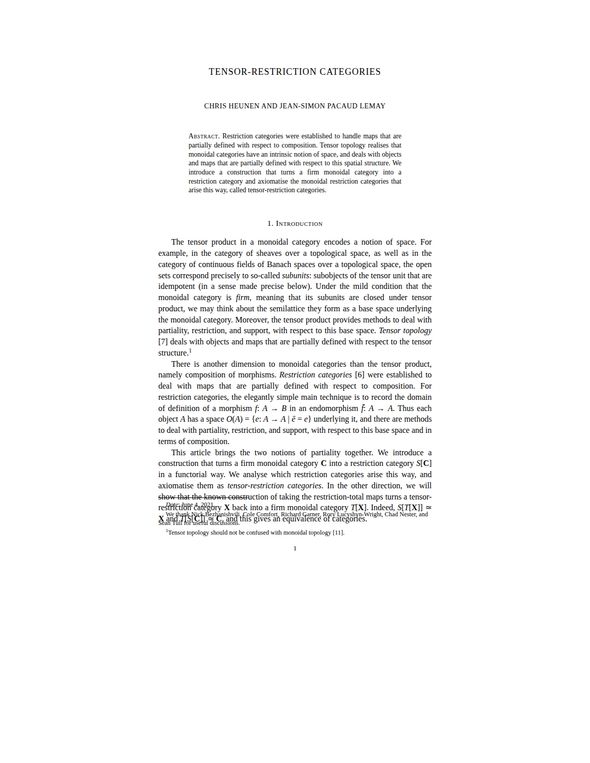Tensor-Restriction Categories
Chris Heunen and Jean-Simon Pacaud Lemay
Abstract. Restriction categories were established to handle maps that are partially defined with respect to composition. Tensor topology realises that monoidal categories have an intrinsic notion of space, and deals with objects and maps that are partially defined with respect to this spatial structure. We introduce a construction that turns a firm monoidal category into a restriction category and axiomatise the monoidal restriction categories that arise this way, called tensor-restriction categories.
1. Introduction
The tensor product in a monoidal category encodes a notion of space. For example, in the category of sheaves over a topological space, as well as in the category of continuous fields of Banach spaces over a topological space, the open sets correspond precisely to so-called subunits: subobjects of the tensor unit that are idempotent (in a sense made precise below). Under the mild condition that the monoidal category is firm, meaning that its subunits are closed under tensor product, we may think about the semilattice they form as a base space underlying the monoidal category. Moreover, the tensor product provides methods to deal with partiality, restriction, and support, with respect to this base space. Tensor topology [7] deals with objects and maps that are partially defined with respect to the tensor structure.1
There is another dimension to monoidal categories than the tensor product, namely composition of morphisms. Restriction categories [6] were established to deal with maps that are partially defined with respect to composition. For restriction categories, the elegantly simple main technique is to record the domain of definition of a morphism f: A → B in an endomorphism f̄: A → A. Thus each object A has a space O(A) = {e: A → A | ē = e} underlying it, and there are methods to deal with partiality, restriction, and support, with respect to this base space and in terms of composition.
This article brings the two notions of partiality together. We introduce a construction that turns a firm monoidal category C into a restriction category S[C] in a functorial way. We analyse which restriction categories arise this way, and axiomatise them as tensor-restriction categories. In the other direction, we will show that the known construction of taking the restriction-total maps turns a tensor-restriction category X back into a firm monoidal category T[X]. Indeed, S[T[X]] ≃ X and T[S[C]] ≃ C, and this gives an equivalence of categories.
Date: June 4, 2021.
We thank Nick Bezhanishvili, Cole Comfort, Richard Garner, Rory Lucyshyn-Wright, Chad Nester, and Sean Tull for useful discussions.
1Tensor topology should not be confused with monoidal topology [11].
1